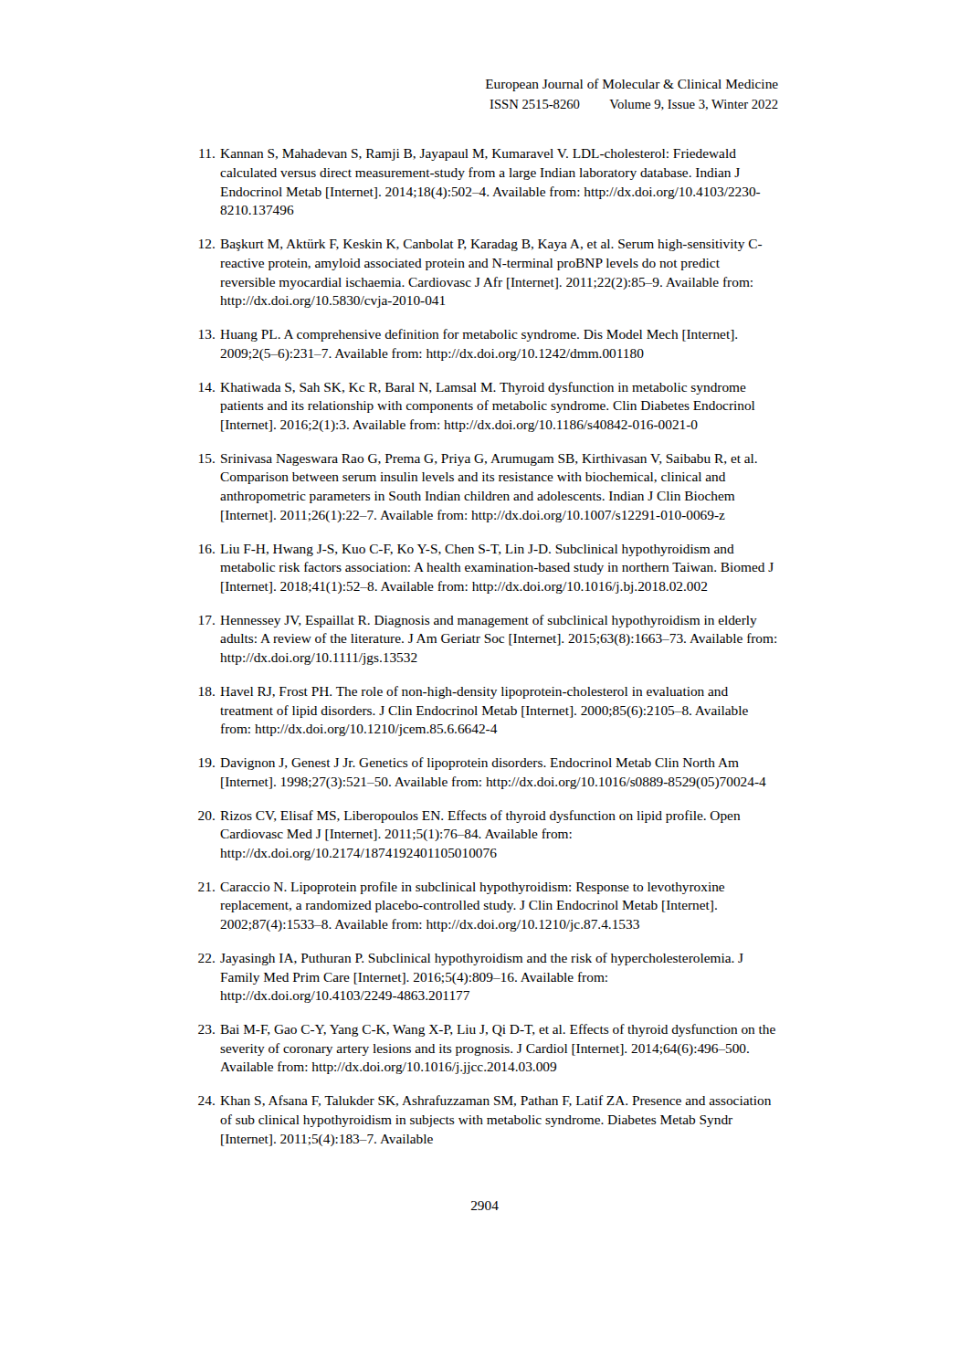European Journal of Molecular & Clinical Medicine
ISSN 2515-8260 Volume 9, Issue 3, Winter 2022
11 Kannan S, Mahadevan S, Ramji B, Jayapaul M, Kumaravel V. LDL-cholesterol: Friedewald calculated versus direct measurement-study from a large Indian laboratory database. Indian J Endocrinol Metab [Internet]. 2014;18(4):502–4. Available from: http://dx.doi.org/10.4103/2230-8210.137496
12 Başkurt M, Aktürk F, Keskin K, Canbolat P, Karadag B, Kaya A, et al. Serum high-sensitivity C-reactive protein, amyloid associated protein and N-terminal proBNP levels do not predict reversible myocardial ischaemia. Cardiovasc J Afr [Internet]. 2011;22(2):85–9. Available from: http://dx.doi.org/10.5830/cvja-2010-041
13 Huang PL. A comprehensive definition for metabolic syndrome. Dis Model Mech [Internet]. 2009;2(5–6):231–7. Available from: http://dx.doi.org/10.1242/dmm.001180
14 Khatiwada S, Sah SK, Kc R, Baral N, Lamsal M. Thyroid dysfunction in metabolic syndrome patients and its relationship with components of metabolic syndrome. Clin Diabetes Endocrinol [Internet]. 2016;2(1):3. Available from: http://dx.doi.org/10.1186/s40842-016-0021-0
15 Srinivasa Nageswara Rao G, Prema G, Priya G, Arumugam SB, Kirthivasan V, Saibabu R, et al. Comparison between serum insulin levels and its resistance with biochemical, clinical and anthropometric parameters in South Indian children and adolescents. Indian J Clin Biochem [Internet]. 2011;26(1):22–7. Available from: http://dx.doi.org/10.1007/s12291-010-0069-z
16 Liu F-H, Hwang J-S, Kuo C-F, Ko Y-S, Chen S-T, Lin J-D. Subclinical hypothyroidism and metabolic risk factors association: A health examination-based study in northern Taiwan. Biomed J [Internet]. 2018;41(1):52–8. Available from: http://dx.doi.org/10.1016/j.bj.2018.02.002
17 Hennessey JV, Espaillat R. Diagnosis and management of subclinical hypothyroidism in elderly adults: A review of the literature. J Am Geriatr Soc [Internet]. 2015;63(8):1663–73. Available from: http://dx.doi.org/10.1111/jgs.13532
18 Havel RJ, Frost PH. The role of non-high-density lipoprotein-cholesterol in evaluation and treatment of lipid disorders. J Clin Endocrinol Metab [Internet]. 2000;85(6):2105–8. Available from: http://dx.doi.org/10.1210/jcem.85.6.6642-4
19 Davignon J, Genest J Jr. Genetics of lipoprotein disorders. Endocrinol Metab Clin North Am [Internet]. 1998;27(3):521–50. Available from: http://dx.doi.org/10.1016/s0889-8529(05)70024-4
20 Rizos CV, Elisaf MS, Liberopoulos EN. Effects of thyroid dysfunction on lipid profile. Open Cardiovasc Med J [Internet]. 2011;5(1):76–84. Available from: http://dx.doi.org/10.2174/1874192401105010076
21 Caraccio N. Lipoprotein profile in subclinical hypothyroidism: Response to levothyroxine replacement, a randomized placebo-controlled study. J Clin Endocrinol Metab [Internet]. 2002;87(4):1533–8. Available from: http://dx.doi.org/10.1210/jc.87.4.1533
22 Jayasingh IA, Puthuran P. Subclinical hypothyroidism and the risk of hypercholesterolemia. J Family Med Prim Care [Internet]. 2016;5(4):809–16. Available from: http://dx.doi.org/10.4103/2249-4863.201177
23 Bai M-F, Gao C-Y, Yang C-K, Wang X-P, Liu J, Qi D-T, et al. Effects of thyroid dysfunction on the severity of coronary artery lesions and its prognosis. J Cardiol [Internet]. 2014;64(6):496–500. Available from: http://dx.doi.org/10.1016/j.jjcc.2014.03.009
24 Khan S, Afsana F, Talukder SK, Ashrafuzzaman SM, Pathan F, Latif ZA. Presence and association of sub clinical hypothyroidism in subjects with metabolic syndrome. Diabetes Metab Syndr [Internet]. 2011;5(4):183–7. Available
2904